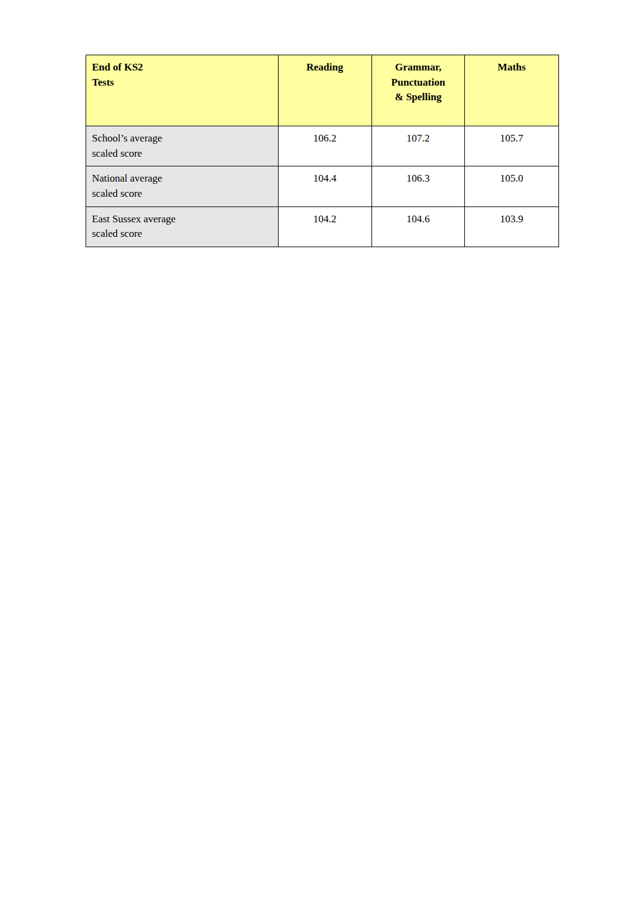| End of KS2 Tests | Reading | Grammar, Punctuation & Spelling | Maths |
| --- | --- | --- | --- |
| School’s average scaled score | 106.2 | 107.2 | 105.7 |
| National average scaled score | 104.4 | 106.3 | 105.0 |
| East Sussex average scaled score | 104.2 | 104.6 | 103.9 |